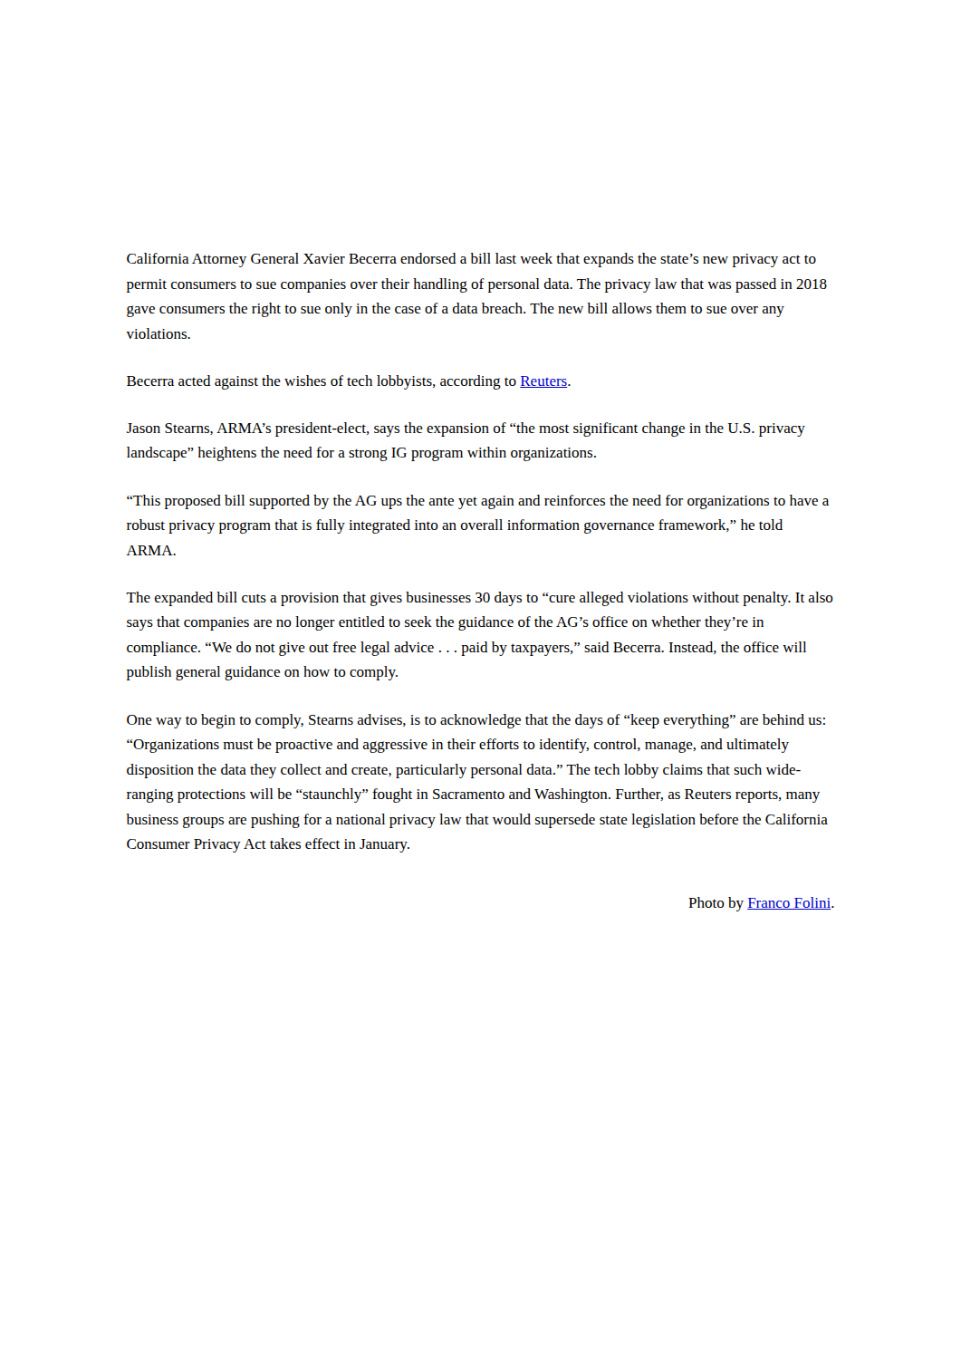California Attorney General Xavier Becerra endorsed a bill last week that expands the state’s new privacy act to permit consumers to sue companies over their handling of personal data. The privacy law that was passed in 2018 gave consumers the right to sue only in the case of a data breach. The new bill allows them to sue over any violations.
Becerra acted against the wishes of tech lobbyists, according to Reuters.
Jason Stearns, ARMA’s president-elect, says the expansion of “the most significant change in the U.S. privacy landscape” heightens the need for a strong IG program within organizations.
“This proposed bill supported by the AG ups the ante yet again and reinforces the need for organizations to have a robust privacy program that is fully integrated into an overall information governance framework,” he told ARMA.
The expanded bill cuts a provision that gives businesses 30 days to “cure alleged violations without penalty. It also says that companies are no longer entitled to seek the guidance of the AG’s office on whether they’re in compliance. “We do not give out free legal advice . . . paid by taxpayers,” said Becerra. Instead, the office will publish general guidance on how to comply.
One way to begin to comply, Stearns advises, is to acknowledge that the days of “keep everything” are behind us: “Organizations must be proactive and aggressive in their efforts to identify, control, manage, and ultimately disposition the data they collect and create, particularly personal data.” The tech lobby claims that such wide-ranging protections will be “staunchly” fought in Sacramento and Washington. Further, as Reuters reports, many business groups are pushing for a national privacy law that would supersede state legislation before the California Consumer Privacy Act takes effect in January.
Photo by Franco Folini.